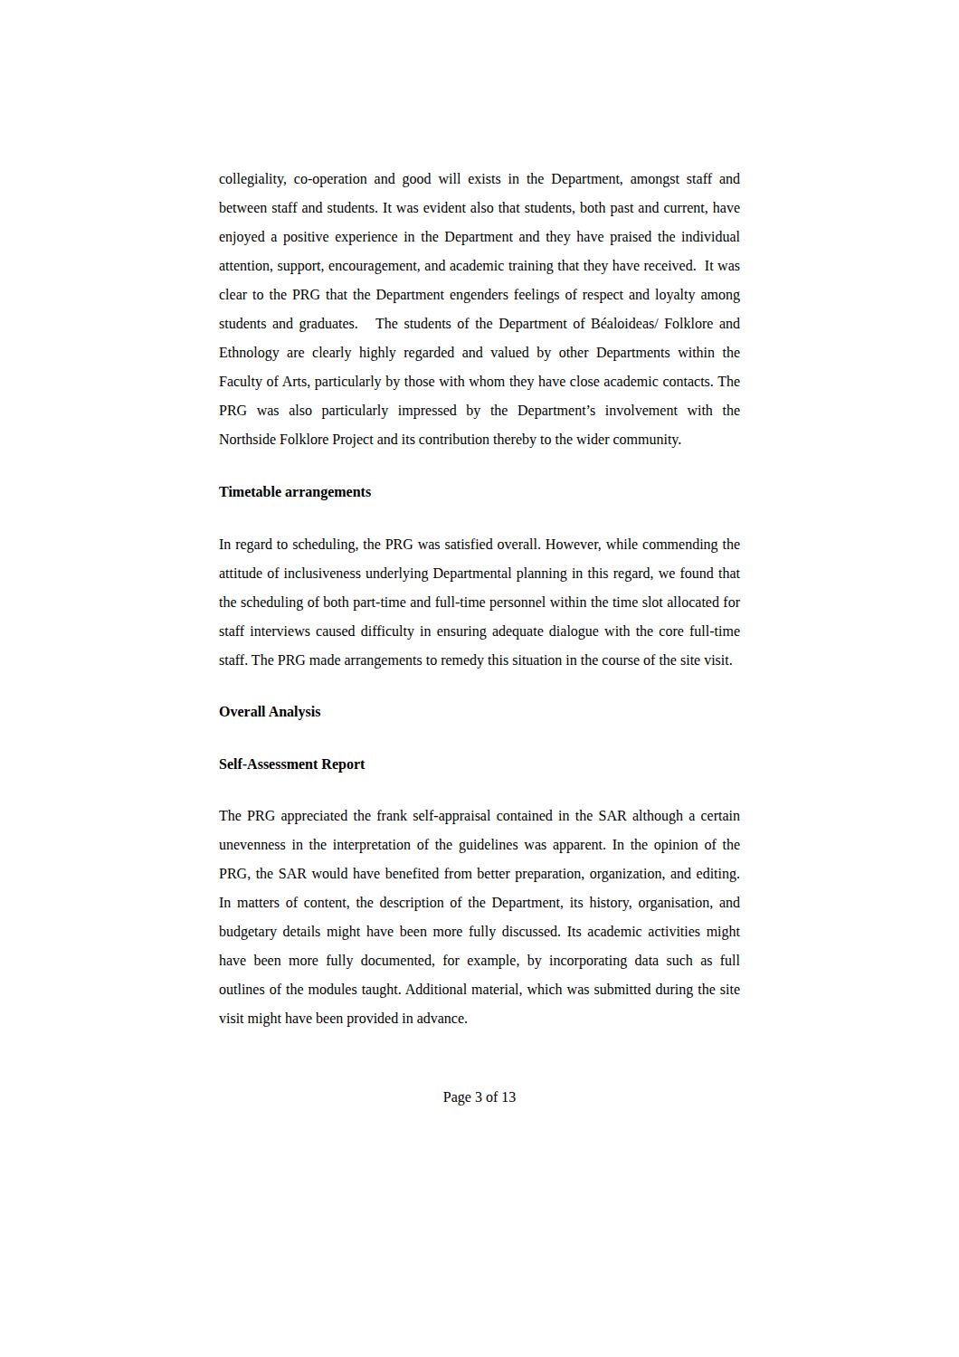collegiality, co-operation and good will exists in the Department, amongst staff and between staff and students. It was evident also that students, both past and current, have enjoyed a positive experience in the Department and they have praised the individual attention, support, encouragement, and academic training that they have received. It was clear to the PRG that the Department engenders feelings of respect and loyalty among students and graduates. The students of the Department of Béaloideas/ Folklore and Ethnology are clearly highly regarded and valued by other Departments within the Faculty of Arts, particularly by those with whom they have close academic contacts. The PRG was also particularly impressed by the Department’s involvement with the Northside Folklore Project and its contribution thereby to the wider community.
Timetable arrangements
In regard to scheduling, the PRG was satisfied overall. However, while commending the attitude of inclusiveness underlying Departmental planning in this regard, we found that the scheduling of both part-time and full-time personnel within the time slot allocated for staff interviews caused difficulty in ensuring adequate dialogue with the core full-time staff. The PRG made arrangements to remedy this situation in the course of the site visit.
Overall Analysis
Self-Assessment Report
The PRG appreciated the frank self-appraisal contained in the SAR although a certain unevenness in the interpretation of the guidelines was apparent. In the opinion of the PRG, the SAR would have benefited from better preparation, organization, and editing. In matters of content, the description of the Department, its history, organisation, and budgetary details might have been more fully discussed. Its academic activities might have been more fully documented, for example, by incorporating data such as full outlines of the modules taught. Additional material, which was submitted during the site visit might have been provided in advance.
Page 3 of 13